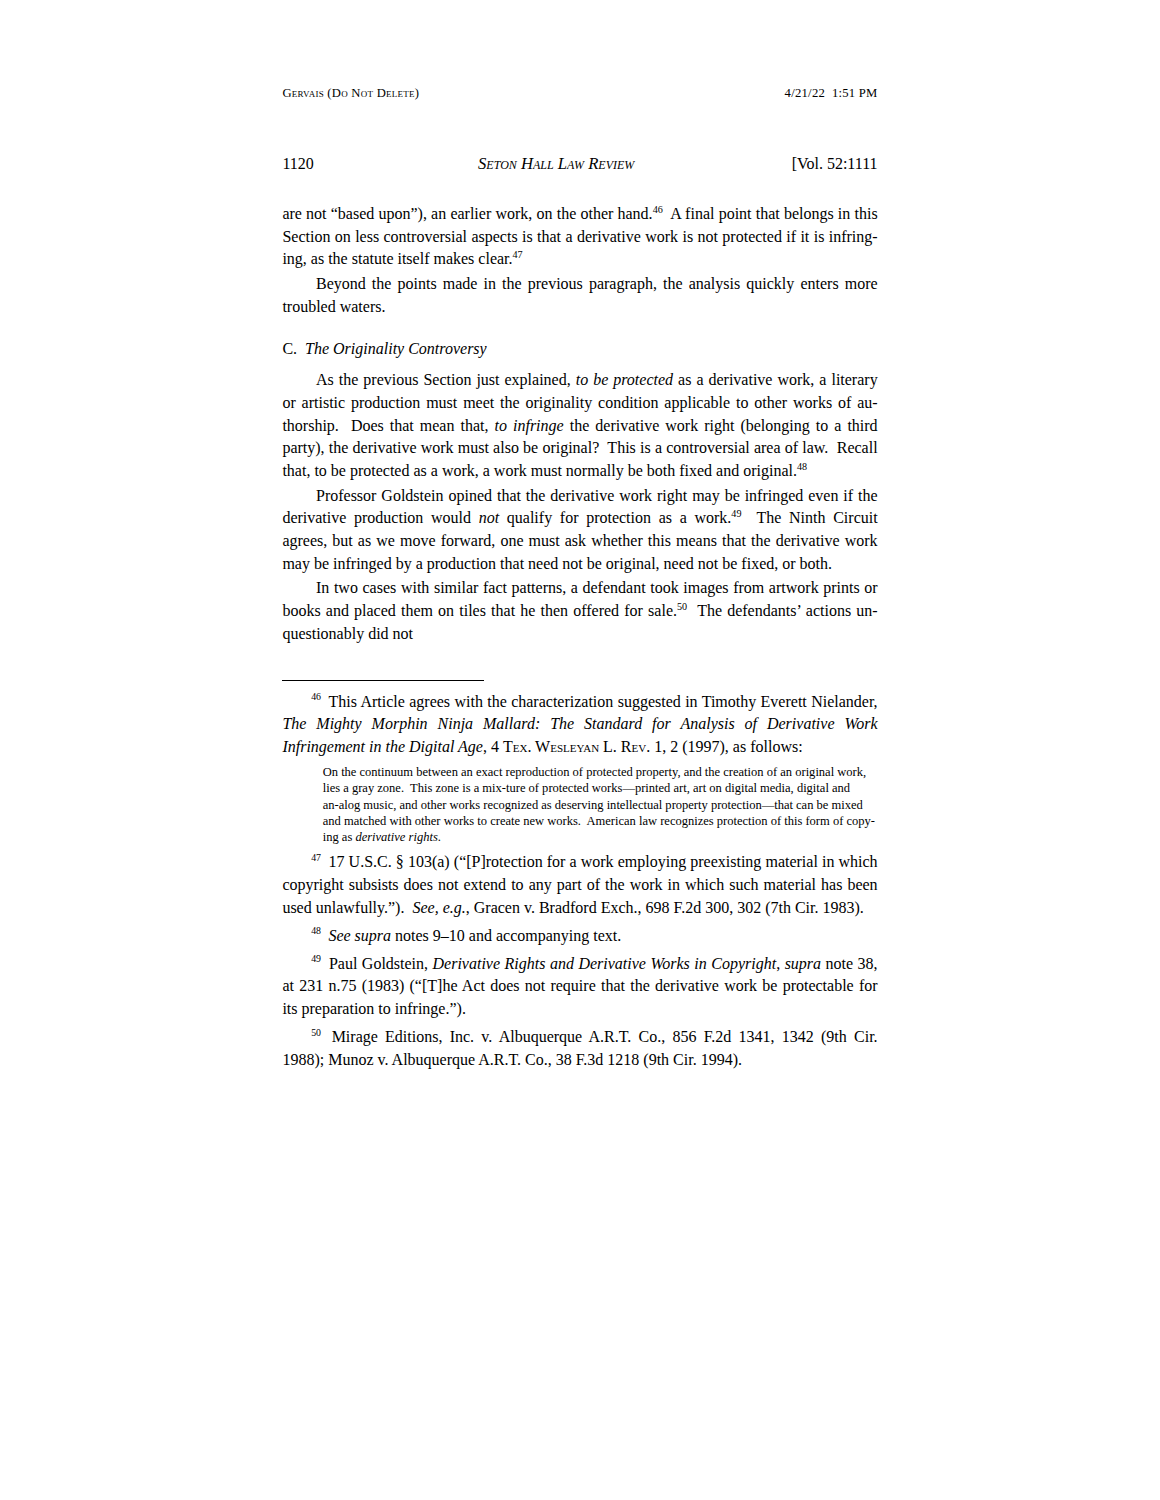Gervais (Do Not Delete) 4/21/22 1:51 PM
1120 Seton Hall Law Review [Vol. 52:1111
are not “based upon”), an earlier work, on the other hand.46 A final point that belongs in this Section on less controversial aspects is that a derivative work is not protected if it is infringing, as the statute itself makes clear.47
Beyond the points made in the previous paragraph, the analysis quickly enters more troubled waters.
C. The Originality Controversy
As the previous Section just explained, to be protected as a derivative work, a literary or artistic production must meet the originality condition applicable to other works of authorship. Does that mean that, to infringe the derivative work right (belonging to a third party), the derivative work must also be original? This is a controversial area of law. Recall that, to be protected as a work, a work must normally be both fixed and original.48
Professor Goldstein opined that the derivative work right may be infringed even if the derivative production would not qualify for protection as a work.49 The Ninth Circuit agrees, but as we move forward, one must ask whether this means that the derivative work may be infringed by a production that need not be original, need not be fixed, or both.
In two cases with similar fact patterns, a defendant took images from artwork prints or books and placed them on tiles that he then offered for sale.50 The defendants’ actions unquestionably did not
46 This Article agrees with the characterization suggested in Timothy Everett Nielander, The Mighty Morphin Ninja Mallard: The Standard for Analysis of Derivative Work Infringement in the Digital Age, 4 Tex. Wesleyan L. Rev. 1, 2 (1997), as follows:
On the continuum between an exact reproduction of protected property, and the creation of an original work, lies a gray zone. This zone is a mix‑ture of protected works—printed art, art on digital media, digital and an‑alog music, and other works recognized as deserving intellectual property protection—that can be mixed and matched with other works to create new works. American law recognizes protection of this form of copying as derivative rights.
47 17 U.S.C. § 103(a) (“[P]rotection for a work employing preexisting material in which copyright subsists does not extend to any part of the work in which such material has been used unlawfully.”). See, e.g., Gracen v. Bradford Exch., 698 F.2d 300, 302 (7th Cir. 1983).
48 See supra notes 9–10 and accompanying text.
49 Paul Goldstein, Derivative Rights and Derivative Works in Copyright, supra note 38, at 231 n.75 (1983) (“[T]he Act does not require that the derivative work be protectable for its preparation to infringe.”).
50 Mirage Editions, Inc. v. Albuquerque A.R.T. Co., 856 F.2d 1341, 1342 (9th Cir. 1988); Munoz v. Albuquerque A.R.T. Co., 38 F.3d 1218 (9th Cir. 1994).